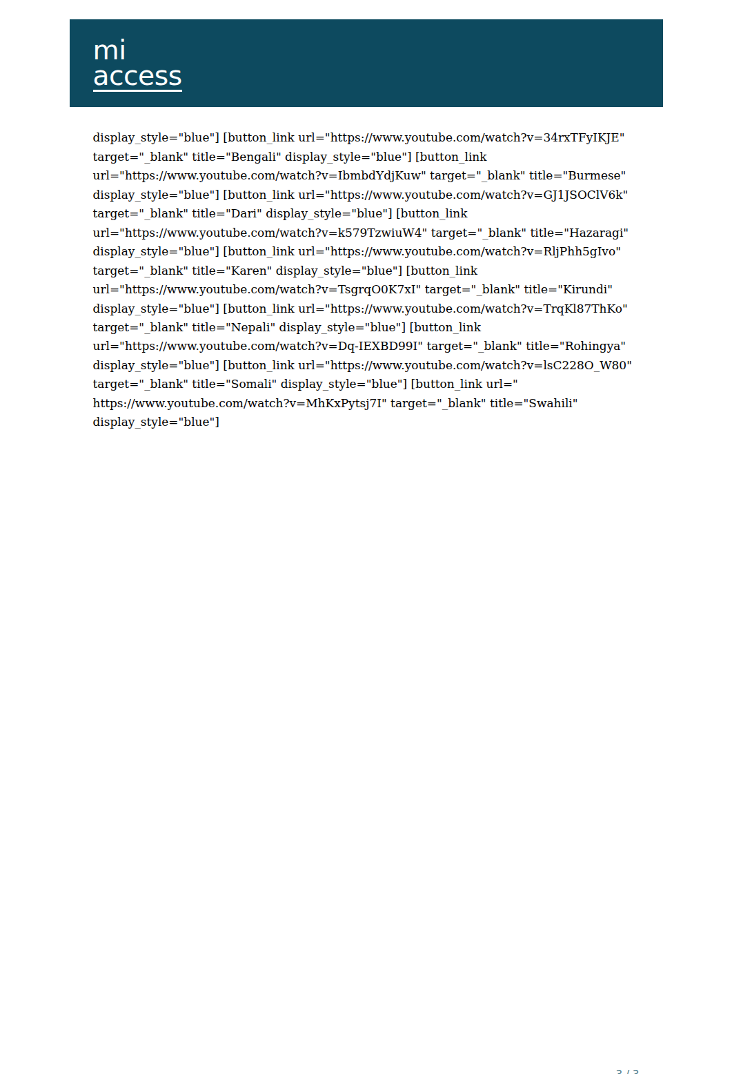mi access
display_style="blue"] [button_link url="https://www.youtube.com/watch?v=34rxTFyIKJE" target="_blank" title="Bengali" display_style="blue"] [button_link url="https://www.youtube.com/watch?v=IbmbdYdjKuw" target="_blank" title="Burmese" display_style="blue"] [button_link url="https://www.youtube.com/watch?v=GJ1JSOClV6k" target="_blank" title="Dari" display_style="blue"] [button_link url="https://www.youtube.com/watch?v=k579TzwiuW4" target="_blank" title="Hazaragi" display_style="blue"] [button_link url="https://www.youtube.com/watch?v=RljPhh5gIvo" target="_blank" title="Karen" display_style="blue"] [button_link url="https://www.youtube.com/watch?v=TsgrqO0K7xI" target="_blank" title="Kirundi" display_style="blue"] [button_link url="https://www.youtube.com/watch?v=TrqKl87ThKo" target="_blank" title="Nepali" display_style="blue"] [button_link url="https://www.youtube.com/watch?v=Dq-IEXBD99I" target="_blank" title="Rohingya" display_style="blue"] [button_link url="https://www.youtube.com/watch?v=lsC228O_W80" target="_blank" title="Somali" display_style="blue"] [button_link url=" https://www.youtube.com/watch?v=MhKxPytsj7I" target="_blank" title="Swahili" display_style="blue"]
3 / 3